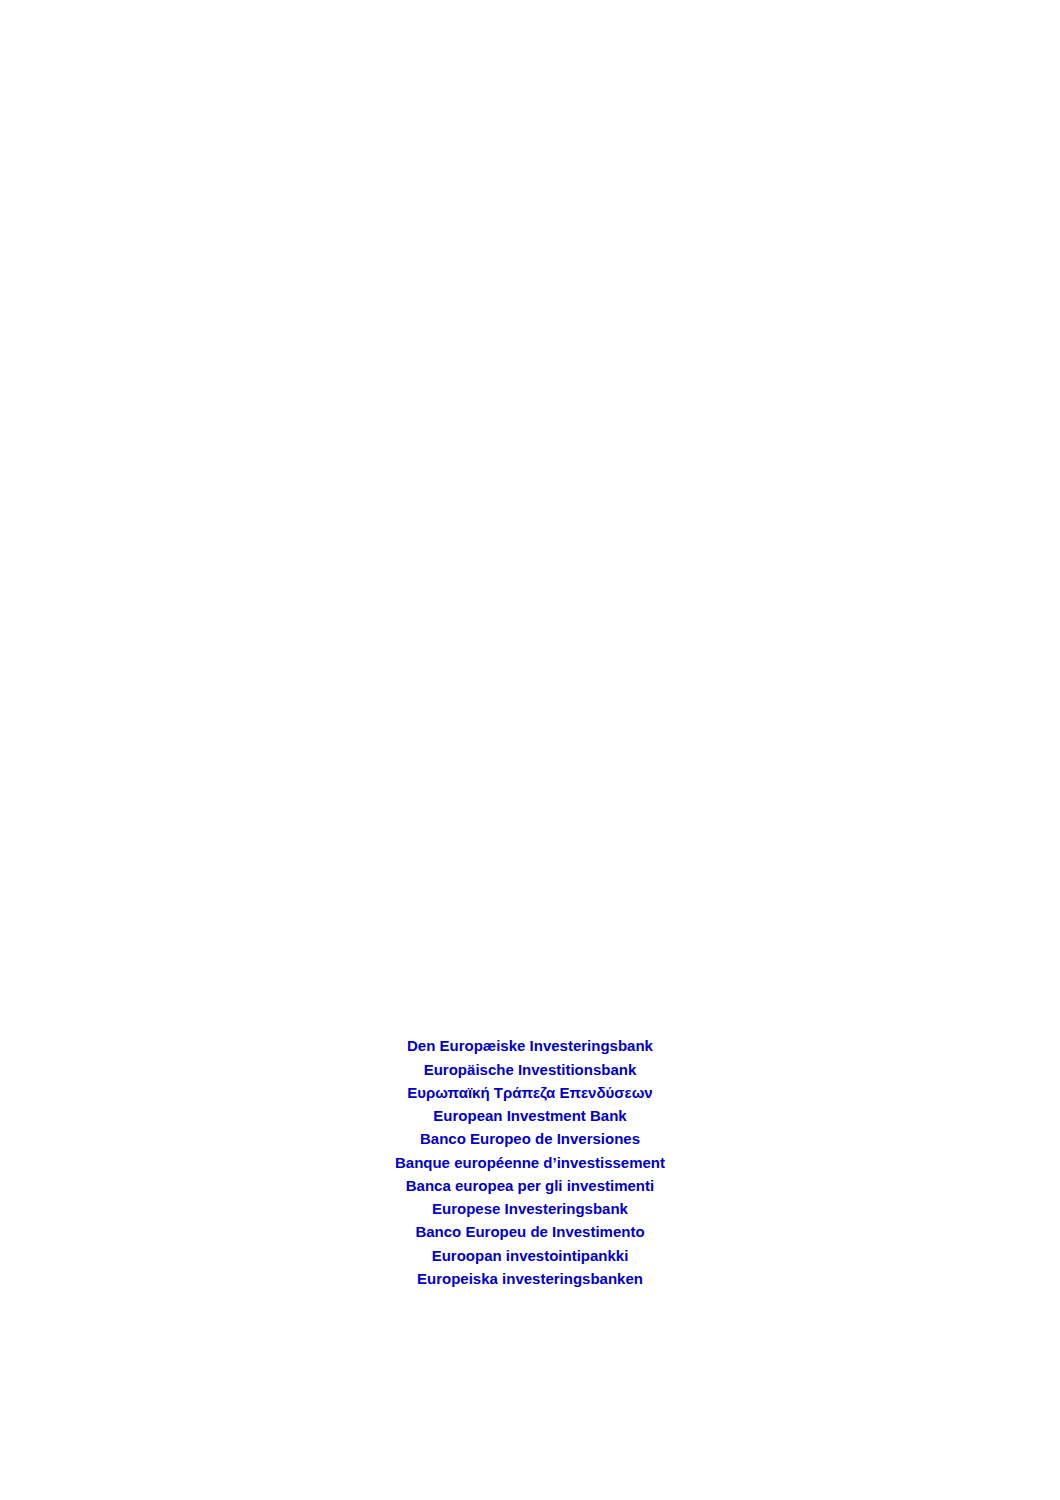Den Europæiske Investeringsbank
Europäische Investitionsbank
Ευρωπαϊκή Τράπεζα Επενδύσεων
European Investment Bank
Banco Europeo de Inversiones
Banque européenne d’investissement
Banca europea per gli investimenti
Europese Investeringsbank
Banco Europeu de Investimento
Euroopan investointipankki
Europeiska investeringsbanken